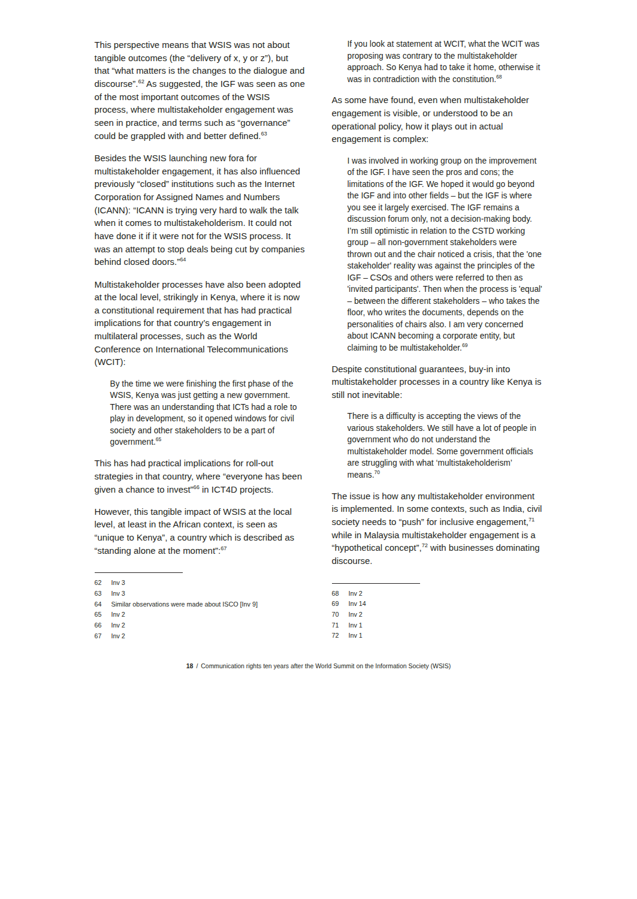This perspective means that WSIS was not about tangible outcomes (the “delivery of x, y or z”), but that “what matters is the changes to the dialogue and discourse”.62 As suggested, the IGF was seen as one of the most important outcomes of the WSIS process, where multistakeholder engagement was seen in practice, and terms such as “governance” could be grappled with and better defined.63
Besides the WSIS launching new fora for multistakeholder engagement, it has also influenced previously “closed” institutions such as the Internet Corporation for Assigned Names and Numbers (ICANN): “ICANN is trying very hard to walk the talk when it comes to multistakeholderism. It could not have done it if it were not for the WSIS process. It was an attempt to stop deals being cut by companies behind closed doors.”64
Multistakeholder processes have also been adopted at the local level, strikingly in Kenya, where it is now a constitutional requirement that has had practical implications for that country’s engagement in multilateral processes, such as the World Conference on International Telecommunications (WCIT):
By the time we were finishing the first phase of the WSIS, Kenya was just getting a new government. There was an understanding that ICTs had a role to play in development, so it opened windows for civil society and other stakeholders to be a part of government.65
This has had practical implications for roll-out strategies in that country, where “everyone has been given a chance to invest”66 in ICT4D projects.
However, this tangible impact of WSIS at the local level, at least in the African context, is seen as “unique to Kenya”, a country which is described as “standing alone at the moment”:67
62 Inv 3
63 Inv 3
64 Similar observations were made about ISCO [Inv 9]
65 Inv 2
66 Inv 2
67 Inv 2
If you look at statement at WCIT, what the WCIT was proposing was contrary to the multistakeholder approach. So Kenya had to take it home, otherwise it was in contradiction with the constitution.68
As some have found, even when multistakeholder engagement is visible, or understood to be an operational policy, how it plays out in actual engagement is complex:
I was involved in working group on the improvement of the IGF. I have seen the pros and cons; the limitations of the IGF. We hoped it would go beyond the IGF and into other fields – but the IGF is where you see it largely exercised. The IGF remains a discussion forum only, not a decision-making body. I’m still optimistic in relation to the CSTD working group – all non-government stakeholders were thrown out and the chair noticed a crisis, that the 'one stakeholder' reality was against the principles of the IGF – CSOs and others were referred to then as 'invited participants'. Then when the process is 'equal' – between the different stakeholders – who takes the floor, who writes the documents, depends on the personalities of chairs also. I am very concerned about ICANN becoming a corporate entity, but claiming to be multistakeholder.69
Despite constitutional guarantees, buy-in into multistakeholder processes in a country like Kenya is still not inevitable:
There is a difficulty is accepting the views of the various stakeholders. We still have a lot of people in government who do not understand the multistakeholder model. Some government officials are struggling with what ‘multistakeholderism’ means.70
The issue is how any multistakeholder environment is implemented. In some contexts, such as India, civil society needs to “push” for inclusive engagement,71 while in Malaysia multistakeholder engagement is a “hypothetical concept”,72 with businesses dominating discourse.
68 Inv 2
69 Inv 14
70 Inv 2
71 Inv 1
72 Inv 1
18/Communication rights ten years after the World Summit on the Information Society (WSIS)